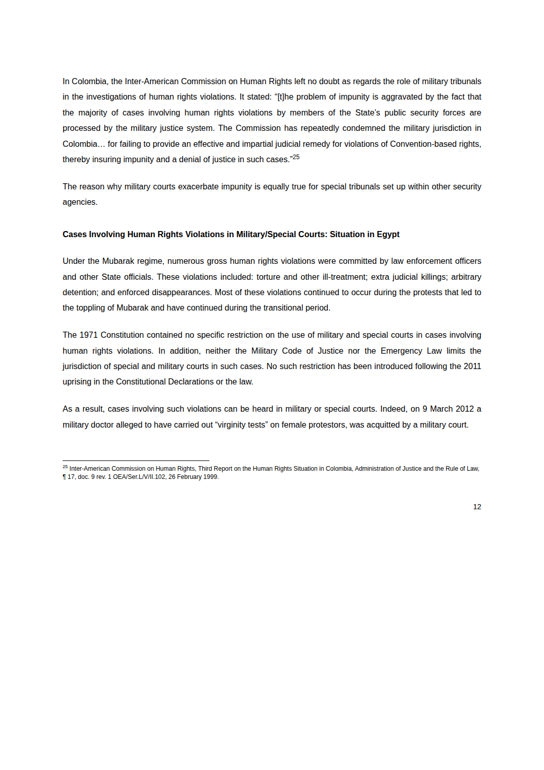In Colombia, the Inter-American Commission on Human Rights left no doubt as regards the role of military tribunals in the investigations of human rights violations. It stated: “[t]he problem of impunity is aggravated by the fact that the majority of cases involving human rights violations by members of the State’s public security forces are processed by the military justice system. The Commission has repeatedly condemned the military jurisdiction in Colombia… for failing to provide an effective and impartial judicial remedy for violations of Convention-based rights, thereby insuring impunity and a denial of justice in such cases.”25
The reason why military courts exacerbate impunity is equally true for special tribunals set up within other security agencies.
Cases Involving Human Rights Violations in Military/Special Courts: Situation in Egypt
Under the Mubarak regime, numerous gross human rights violations were committed by law enforcement officers and other State officials. These violations included: torture and other ill-treatment; extra judicial killings; arbitrary detention; and enforced disappearances. Most of these violations continued to occur during the protests that led to the toppling of Mubarak and have continued during the transitional period.
The 1971 Constitution contained no specific restriction on the use of military and special courts in cases involving human rights violations. In addition, neither the Military Code of Justice nor the Emergency Law limits the jurisdiction of special and military courts in such cases. No such restriction has been introduced following the 2011 uprising in the Constitutional Declarations or the law.
As a result, cases involving such violations can be heard in military or special courts. Indeed, on 9 March 2012 a military doctor alleged to have carried out “virginity tests” on female protestors, was acquitted by a military court.
25 Inter-American Commission on Human Rights, Third Report on the Human Rights Situation in Colombia, Administration of Justice and the Rule of Law, ¶ 17, doc. 9 rev. 1 OEA/Ser.L/V/II.102, 26 February 1999.
12